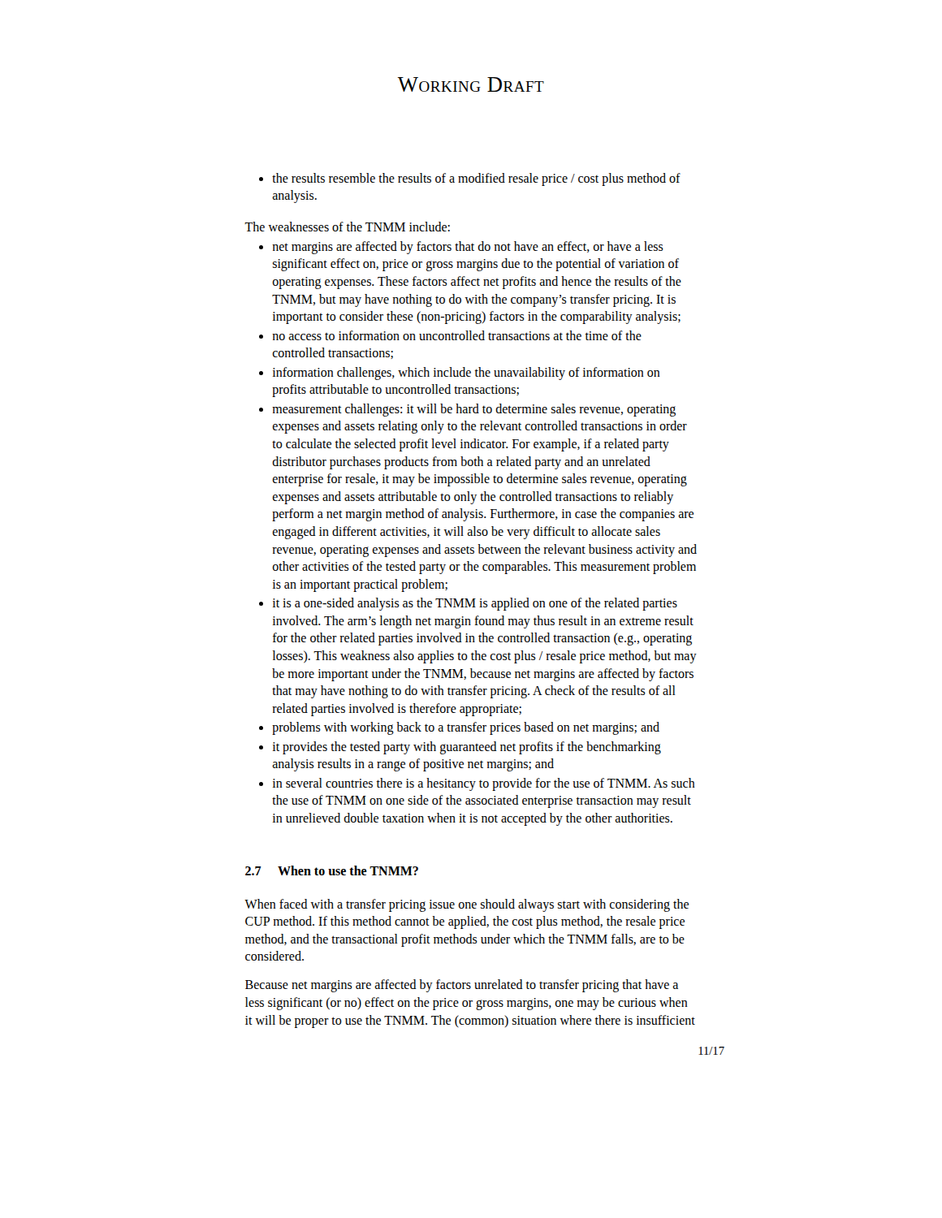Working Draft
the results resemble the results of a modified resale price / cost plus method of analysis.
The weaknesses of the TNMM include:
net margins are affected by factors that do not have an effect, or have a less significant effect on, price or gross margins due to the potential of variation of operating expenses. These factors affect net profits and hence the results of the TNMM, but may have nothing to do with the company’s transfer pricing. It is important to consider these (non-pricing) factors in the comparability analysis;
no access to information on uncontrolled transactions at the time of the controlled transactions;
information challenges, which include the unavailability of information on profits attributable to uncontrolled transactions;
measurement challenges: it will be hard to determine sales revenue, operating expenses and assets relating only to the relevant controlled transactions in order to calculate the selected profit level indicator. For example, if a related party distributor purchases products from both a related party and an unrelated enterprise for resale, it may be impossible to determine sales revenue, operating expenses and assets attributable to only the controlled transactions to reliably perform a net margin method of analysis. Furthermore, in case the companies are engaged in different activities, it will also be very difficult to allocate sales revenue, operating expenses and assets between the relevant business activity and other activities of the tested party or the comparables. This measurement problem is an important practical problem;
it is a one-sided analysis as the TNMM is applied on one of the related parties involved. The arm’s length net margin found may thus result in an extreme result for the other related parties involved in the controlled transaction (e.g., operating losses). This weakness also applies to the cost plus / resale price method, but may be more important under the TNMM, because net margins are affected by factors that may have nothing to do with transfer pricing. A check of the results of all related parties involved is therefore appropriate;
problems with working back to a transfer prices based on net margins; and
it provides the tested party with guaranteed net profits if the benchmarking analysis results in a range of positive net margins; and
in several countries there is a hesitancy to provide for the use of TNMM. As such the use of TNMM on one side of the associated enterprise transaction may result in unrelieved double taxation when it is not accepted by the other authorities.
2.7 When to use the TNMM?
When faced with a transfer pricing issue one should always start with considering the CUP method. If this method cannot be applied, the cost plus method, the resale price method, and the transactional profit methods under which the TNMM falls, are to be considered.
Because net margins are affected by factors unrelated to transfer pricing that have a less significant (or no) effect on the price or gross margins, one may be curious when it will be proper to use the TNMM. The (common) situation where there is insufficient
11/17